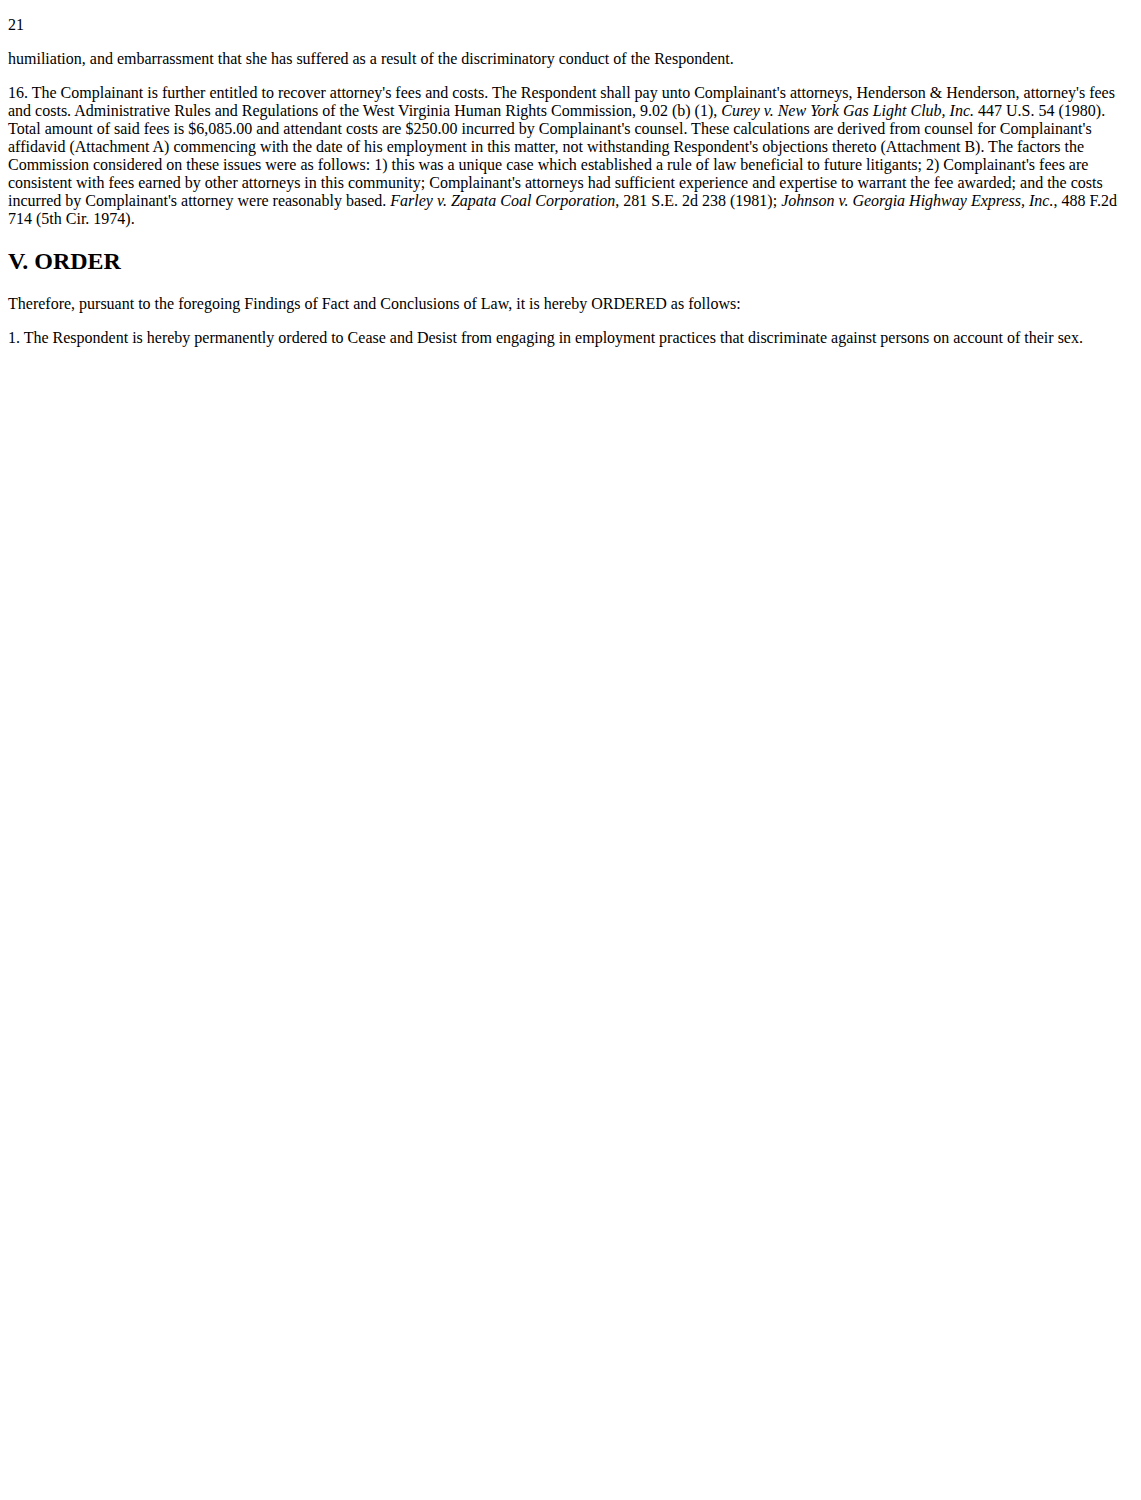21
humiliation, and embarrassment that she has suffered as a result of the discriminatory conduct of the Respondent.
16. The Complainant is further entitled to recover attorney's fees and costs. The Respondent shall pay unto Complainant's attorneys, Henderson & Henderson, attorney's fees and costs. Administrative Rules and Regulations of the West Virginia Human Rights Commission, 9.02 (b) (1), Curey v. New York Gas Light Club, Inc. 447 U.S. 54 (1980). Total amount of said fees is $6,085.00 and attendant costs are $250.00 incurred by Complainant's counsel. These calculations are derived from counsel for Complainant's affidavid (Attachment A) commencing with the date of his employment in this matter, not withstanding Respondent's objections thereto (Attachment B). The factors the Commission considered on these issues were as follows: 1) this was a unique case which established a rule of law beneficial to future litigants; 2) Complainant's fees are consistent with fees earned by other attorneys in this community; Complainant's attorneys had sufficient experience and expertise to warrant the fee awarded; and the costs incurred by Complainant's attorney were reasonably based. Farley v. Zapata Coal Corporation, 281 S.E. 2d 238 (1981); Johnson v. Georgia Highway Express, Inc., 488 F.2d 714 (5th Cir. 1974).
V. ORDER
Therefore, pursuant to the foregoing Findings of Fact and Conclusions of Law, it is hereby ORDERED as follows:
1. The Respondent is hereby permanently ordered to Cease and Desist from engaging in employment practices that discriminate against persons on account of their sex.